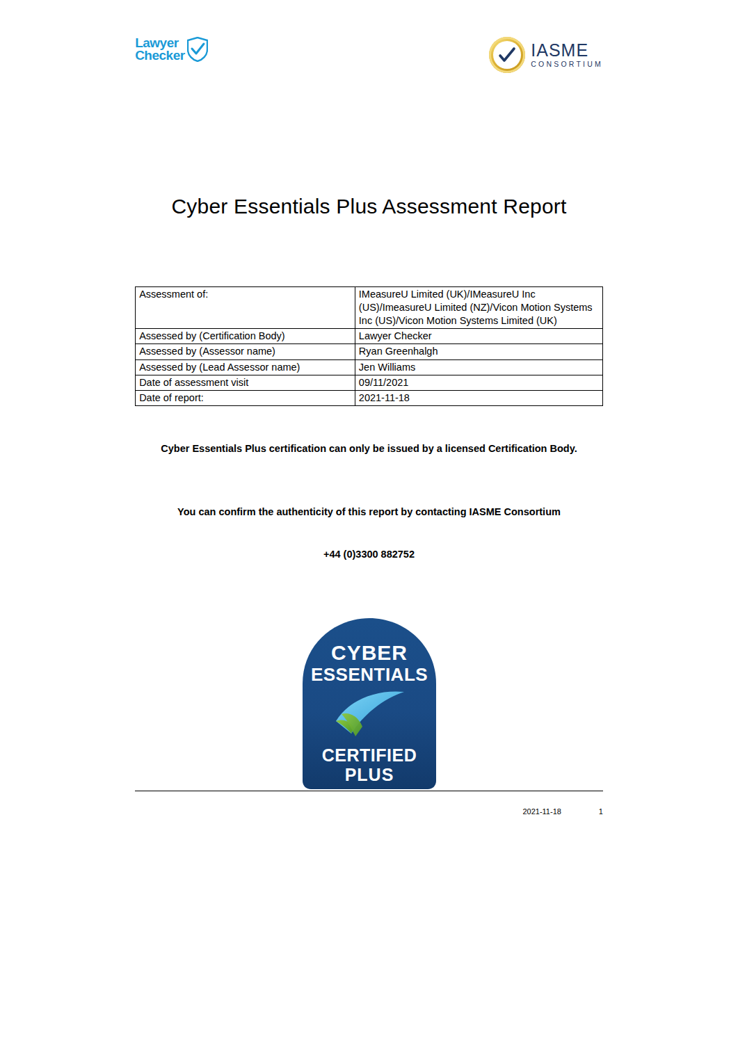Lawyer
Checker
IASME
CONSORTIUM
Cyber Essentials Plus Assessment Report
| Assessment of: | IMeasureU Limited (UK)/IMeasureU Inc (US)/ImeasureU Limited (NZ)/Vicon Motion Systems Inc (US)/Vicon Motion Systems Limited (UK) |
| Assessed by (Certification Body) | Lawyer Checker |
| Assessed by (Assessor name) | Ryan Greenhalgh |
| Assessed by (Lead Assessor name) | Jen Williams |
| Date of assessment visit | 09/11/2021 |
| Date of report: | 2021-11-18 |
Cyber Essentials Plus certification can only be issued by a licensed Certification Body.
You can confirm the authenticity of this report by contacting IASME Consortium
+44 (0)3300 882752
CYBER ESSENTIALS CERTIFIED PLUS
2021-11-18
1